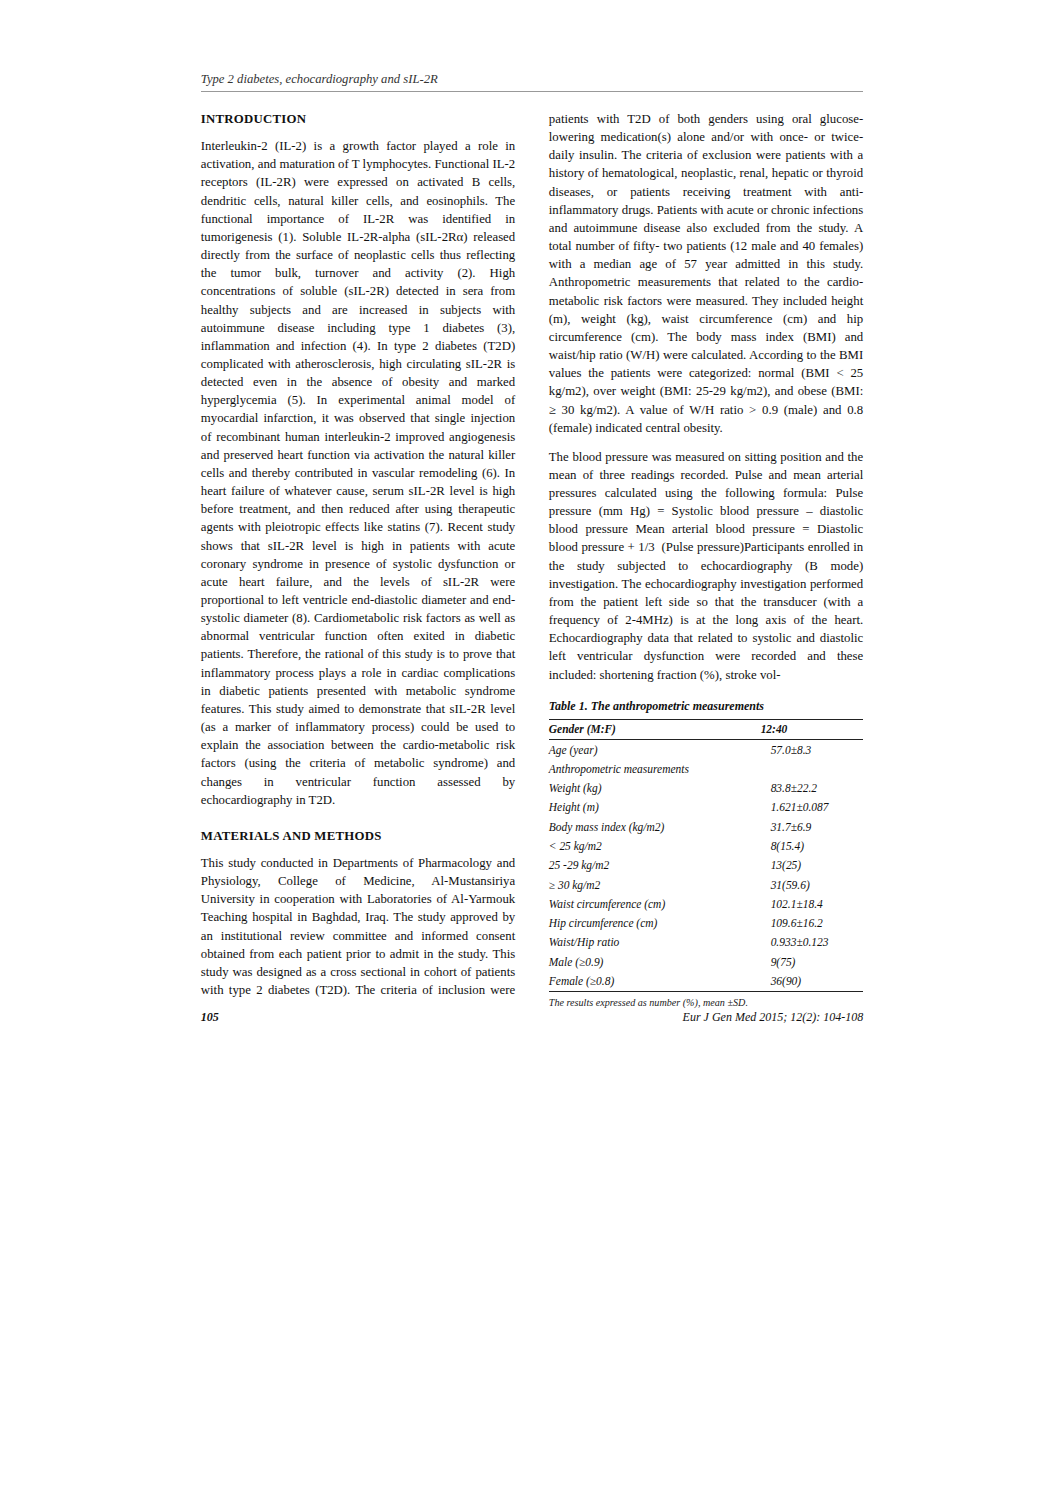Type 2 diabetes, echocardiography and sIL-2R
Introduction
Interleukin-2 (IL-2) is a growth factor played a role in activation, and maturation of T lymphocytes. Functional IL-2 receptors (IL-2R) were expressed on activated B cells, dendritic cells, natural killer cells, and eosinophils. The functional importance of IL-2R was identified in tumorigenesis (1). Soluble IL-2R-alpha (sIL-2Rα) released directly from the surface of neoplastic cells thus reflecting the tumor bulk, turnover and activity (2). High concentrations of soluble (sIL-2R) detected in sera from healthy subjects and are increased in subjects with autoimmune disease including type 1 diabetes (3), inflammation and infection (4). In type 2 diabetes (T2D) complicated with atherosclerosis, high circulating sIL-2R is detected even in the absence of obesity and marked hyperglycemia (5). In experimental animal model of myocardial infarction, it was observed that single injection of recombinant human interleukin-2 improved angiogenesis and preserved heart function via activation the natural killer cells and thereby contributed in vascular remodeling (6). In heart failure of whatever cause, serum sIL-2R level is high before treatment, and then reduced after using therapeutic agents with pleiotropic effects like statins (7). Recent study shows that sIL-2R level is high in patients with acute coronary syndrome in presence of systolic dysfunction or acute heart failure, and the levels of sIL-2R were proportional to left ventricle end-diastolic diameter and end-systolic diameter (8). Cardiometabolic risk factors as well as abnormal ventricular function often exited in diabetic patients. Therefore, the rational of this study is to prove that inflammatory process plays a role in cardiac complications in diabetic patients presented with metabolic syndrome features. This study aimed to demonstrate that sIL-2R level (as a marker of inflammatory process) could be used to explain the association between the cardio-metabolic risk factors (using the criteria of metabolic syndrome) and changes in ventricular function assessed by echocardiography in T2D.
Materials and Methods
This study conducted in Departments of Pharmacology and Physiology, College of Medicine, Al-Mustansiriya University in cooperation with Laboratories of Al-Yarmouk Teaching hospital in Baghdad, Iraq. The study approved by an institutional review committee and informed consent obtained from each patient prior to admit in the study. This study was designed as a cross sectional in cohort of patients with type 2 diabetes (T2D). The criteria of inclusion were patients with T2D of both genders using oral glucose-lowering medication(s) alone and/or with once- or twice-daily insulin. The criteria of exclusion were patients with a history of hematological, neoplastic, renal, hepatic or thyroid diseases, or patients receiving treatment with anti-inflammatory drugs. Patients with acute or chronic infections and autoimmune disease also excluded from the study. A total number of fifty- two patients (12 male and 40 females) with a median age of 57 year admitted in this study. Anthropometric measurements that related to the cardio-metabolic risk factors were measured. They included height (m), weight (kg), waist circumference (cm) and hip circumference (cm). The body mass index (BMI) and waist/hip ratio (W/H) were calculated. According to the BMI values the patients were categorized: normal (BMI < 25 kg/m2), over weight (BMI: 25-29 kg/m2), and obese (BMI: ≥ 30 kg/m2). A value of W/H ratio > 0.9 (male) and 0.8 (female) indicated central obesity.
The blood pressure was measured on sitting position and the mean of three readings recorded. Pulse and mean arterial pressures calculated using the following formula: Pulse pressure (mm Hg) = Systolic blood pressure – diastolic blood pressure Mean arterial blood pressure = Diastolic blood pressure + 1/3 (Pulse pressure)Participants enrolled in the study subjected to echocardiography (B mode) investigation. The echocardiography investigation performed from the patient left side so that the transducer (with a frequency of 2-4MHz) is at the long axis of the heart. Echocardiography data that related to systolic and diastolic left ventricular dysfunction were recorded and these included: shortening fraction (%), stroke vol-
Table 1. The anthropometric measurements
| Gender (M:F) | 12:40 |
| --- | --- |
| Age (year) | 57.0±8.3 |
| Anthropometric measurements | |
| Weight (kg) | 83.8±22.2 |
| Height (m) | 1.621±0.087 |
| Body mass index (kg/m2) | 31.7±6.9 |
| < 25 kg/m2 | 8(15.4) |
| 25 -29 kg/m2 | 13(25) |
| ≥ 30 kg/m2 | 31(59.6) |
| Waist circumference (cm) | 102.1±18.4 |
| Hip circumference (cm) | 109.6±16.2 |
| Waist/Hip ratio | 0.933±0.123 |
| Male (≥0.9) | 9(75) |
| Female (≥0.8) | 36(90) |
The results expressed as number (%), mean ±SD.
105 Eur J Gen Med 2015; 12(2): 104-108